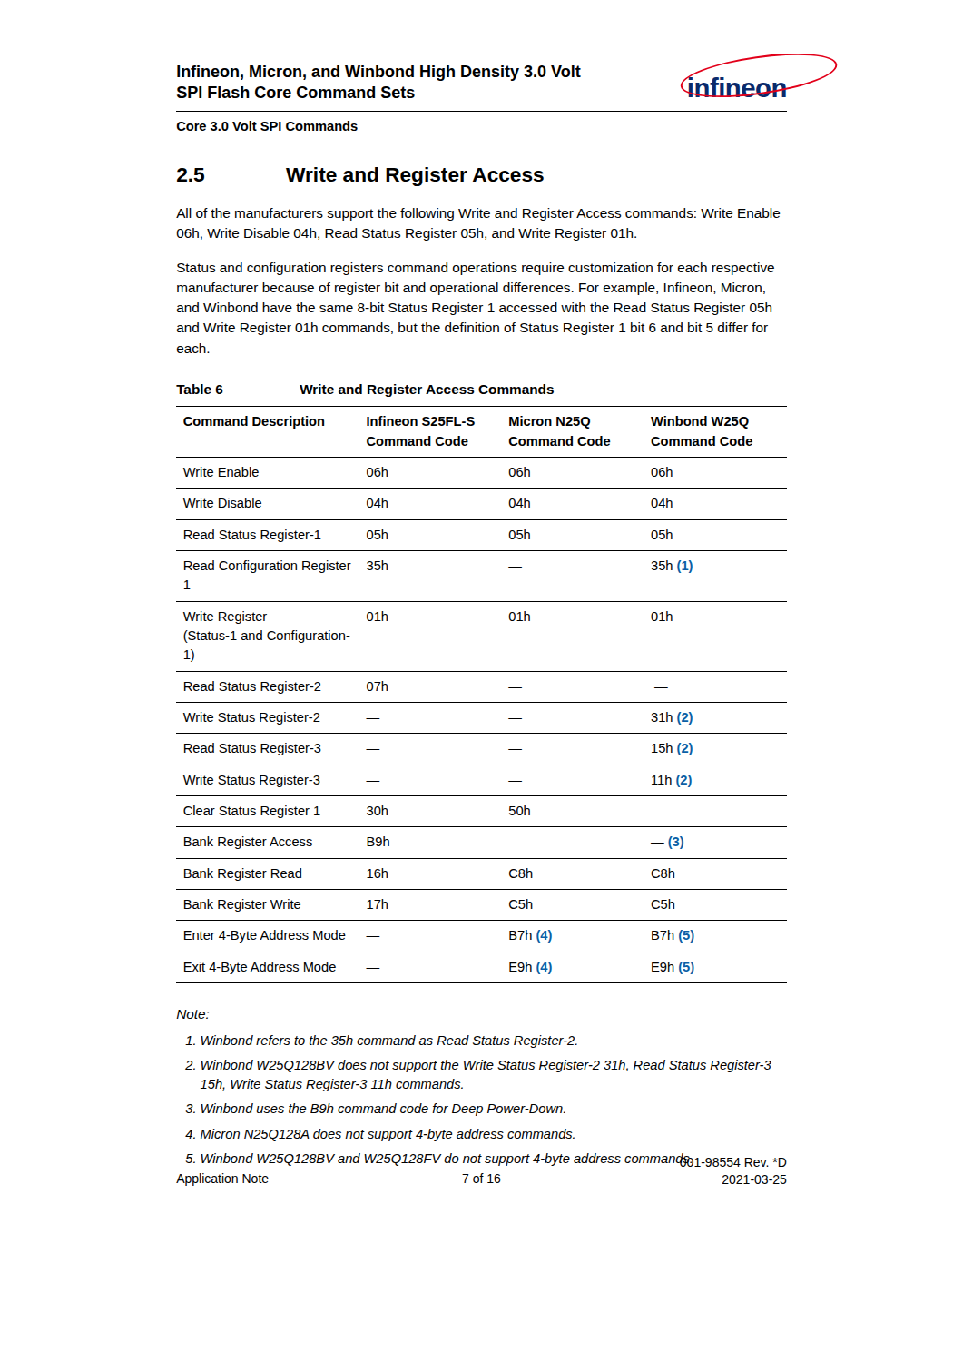Infineon, Micron, and Winbond High Density 3.0 Volt SPI Flash Core Command Sets
infineon
Core 3.0 Volt SPI Commands
2.5 Write and Register Access
All of the manufacturers support the following Write and Register Access commands: Write Enable 06h, Write Disable 04h, Read Status Register 05h, and Write Register 01h.
Status and configuration registers command operations require customization for each respective manufacturer because of register bit and operational differences. For example, Infineon, Micron, and Winbond have the same 8-bit Status Register 1 accessed with the Read Status Register 05h and Write Register 01h commands, but the definition of Status Register 1 bit 6 and bit 5 differ for each.
Table 6 Write and Register Access Commands
| Command Description | Infineon S25FL-S Command Code | Micron N25Q Command Code | Winbond W25Q Command Code |
| --- | --- | --- | --- |
| Write Enable | 06h | 06h | 06h |
| Write Disable | 04h | 04h | 04h |
| Read Status Register-1 | 05h | 05h | 05h |
| Read Configuration Register 1 | 35h | — | 35h (1) |
| Write Register (Status-1 and Configuration-1) | 01h | 01h | 01h |
| Read Status Register-2 | 07h | — | — |
| Write Status Register-2 | — | — | 31h (2) |
| Read Status Register-3 | — | — | 15h (2) |
| Write Status Register-3 | — | — | 11h (2) |
| Clear Status Register 1 | 30h | 50h | |
| Bank Register Access | B9h | | — (3) |
| Bank Register Read | 16h | C8h | C8h |
| Bank Register Write | 17h | C5h | C5h |
| Enter 4-Byte Address Mode | — | B7h (4) | B7h (5) |
| Exit 4-Byte Address Mode | — | E9h (4) | E9h (5) |
Note:
Winbond refers to the 35h command as Read Status Register-2.
Winbond W25Q128BV does not support the Write Status Register-2 31h, Read Status Register-3 15h, Write Status Register-3 11h commands.
Winbond uses the B9h command code for Deep Power-Down.
Micron N25Q128A does not support 4-byte address commands.
Winbond W25Q128BV and W25Q128FV do not support 4-byte address commands.
Application Note
7 of 16
001-98554 Rev. *D
2021-03-25